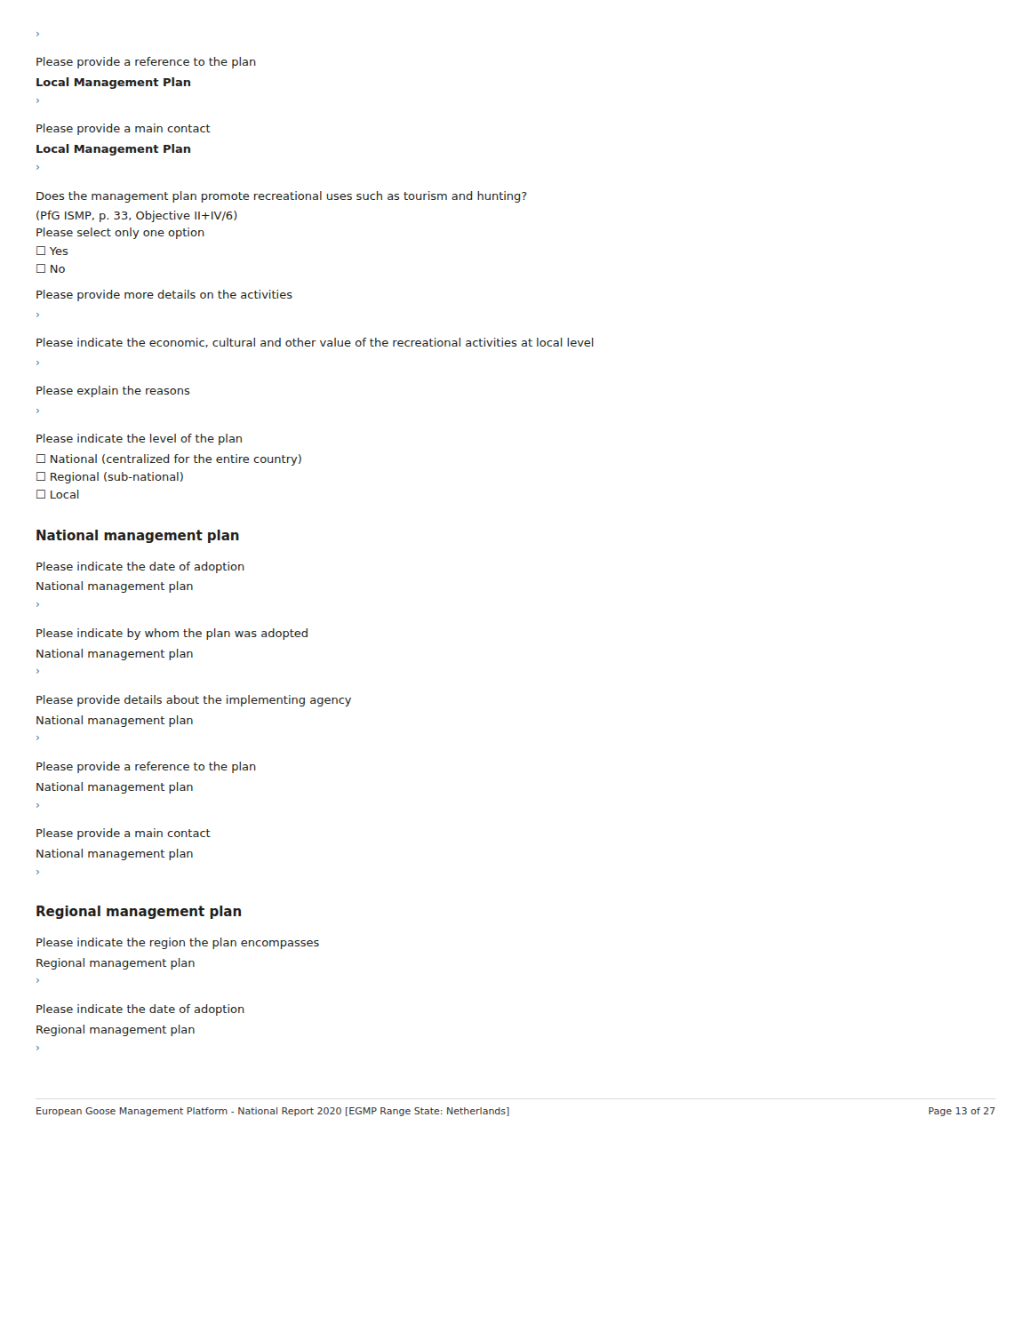›
Please provide a reference to the plan
Local Management Plan
›
Please provide a main contact
Local Management Plan
›
Does the management plan promote recreational uses such as tourism and hunting?
(PfG ISMP, p. 33, Objective II+IV/6)
Please select only one option
☐ Yes
☐ No
Please provide more details on the activities
›
Please indicate the economic, cultural and other value of the recreational activities at local level
›
Please explain the reasons
›
Please indicate the level of the plan
☐ National (centralized for the entire country)
☐ Regional (sub-national)
☐ Local
National management plan
Please indicate the date of adoption
National management plan
›
Please indicate by whom the plan was adopted
National management plan
›
Please provide details about the implementing agency
National management plan
›
Please provide a reference to the plan
National management plan
›
Please provide a main contact
National management plan
›
Regional management plan
Please indicate the region the plan encompasses
Regional management plan
›
Please indicate the date of adoption
Regional management plan
›
European Goose Management Platform - National Report 2020 [EGMP Range State: Netherlands] Page 13 of 27